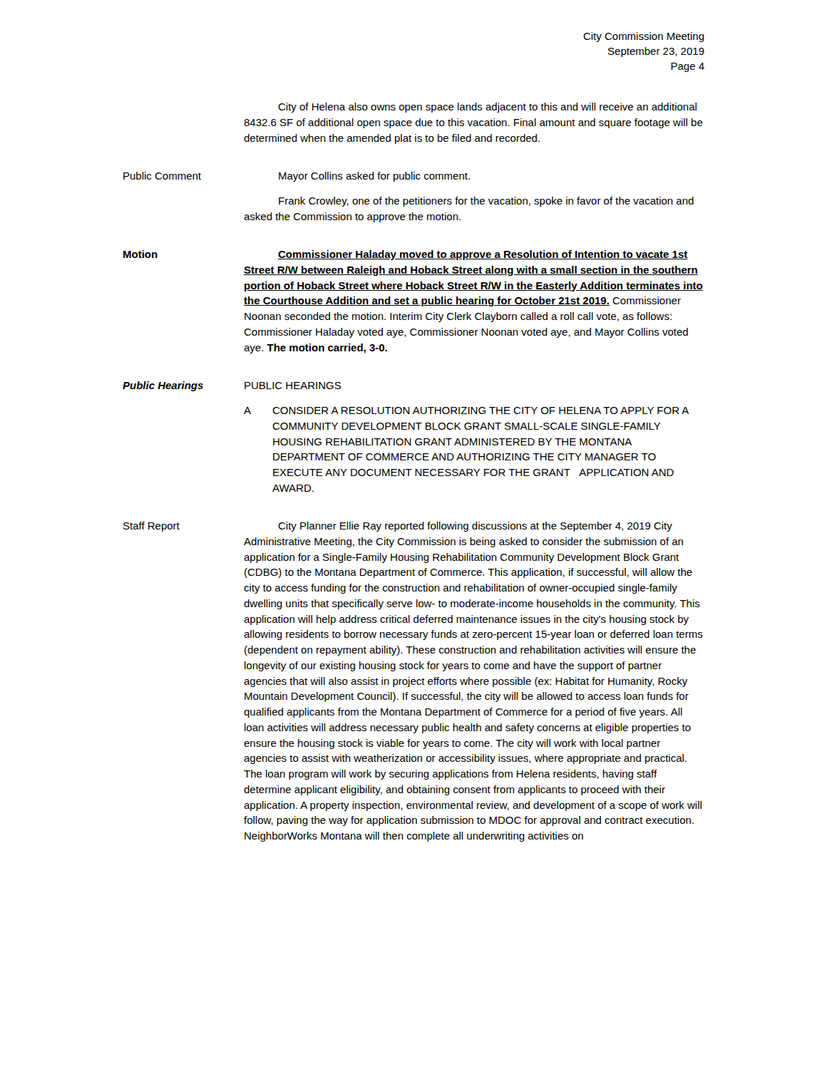City Commission Meeting
September 23, 2019
Page 4
City of Helena also owns open space lands adjacent to this and will receive an additional 8432.6 SF of additional open space due to this vacation. Final amount and square footage will be determined when the amended plat is to be filed and recorded.
Public Comment
Mayor Collins asked for public comment.
Frank Crowley, one of the petitioners for the vacation, spoke in favor of the vacation and asked the Commission to approve the motion.
Motion
Commissioner Haladay moved to approve a Resolution of Intention to vacate 1st Street R/W between Raleigh and Hoback Street along with a small section in the southern portion of Hoback Street where Hoback Street R/W in the Easterly Addition terminates into the Courthouse Addition and set a public hearing for October 21st 2019. Commissioner Noonan seconded the motion. Interim City Clerk Clayborn called a roll call vote, as follows: Commissioner Haladay voted aye, Commissioner Noonan voted aye, and Mayor Collins voted aye. The motion carried, 3-0.
Public Hearings
PUBLIC HEARINGS
A
CONSIDER A RESOLUTION AUTHORIZING THE CITY OF HELENA TO APPLY FOR A COMMUNITY DEVELOPMENT BLOCK GRANT SMALL-SCALE SINGLE-FAMILY HOUSING REHABILITATION GRANT ADMINISTERED BY THE MONTANA DEPARTMENT OF COMMERCE AND AUTHORIZING THE CITY MANAGER TO EXECUTE ANY DOCUMENT NECESSARY FOR THE GRANT APPLICATION AND AWARD.
Staff Report
City Planner Ellie Ray reported following discussions at the September 4, 2019 City Administrative Meeting, the City Commission is being asked to consider the submission of an application for a Single-Family Housing Rehabilitation Community Development Block Grant (CDBG) to the Montana Department of Commerce. This application, if successful, will allow the city to access funding for the construction and rehabilitation of owner-occupied single-family dwelling units that specifically serve low- to moderate-income households in the community. This application will help address critical deferred maintenance issues in the city's housing stock by allowing residents to borrow necessary funds at zero-percent 15-year loan or deferred loan terms (dependent on repayment ability). These construction and rehabilitation activities will ensure the longevity of our existing housing stock for years to come and have the support of partner agencies that will also assist in project efforts where possible (ex: Habitat for Humanity, Rocky Mountain Development Council). If successful, the city will be allowed to access loan funds for qualified applicants from the Montana Department of Commerce for a period of five years. All loan activities will address necessary public health and safety concerns at eligible properties to ensure the housing stock is viable for years to come. The city will work with local partner agencies to assist with weatherization or accessibility issues, where appropriate and practical. The loan program will work by securing applications from Helena residents, having staff determine applicant eligibility, and obtaining consent from applicants to proceed with their application. A property inspection, environmental review, and development of a scope of work will follow, paving the way for application submission to MDOC for approval and contract execution. NeighborWorks Montana will then complete all underwriting activities on